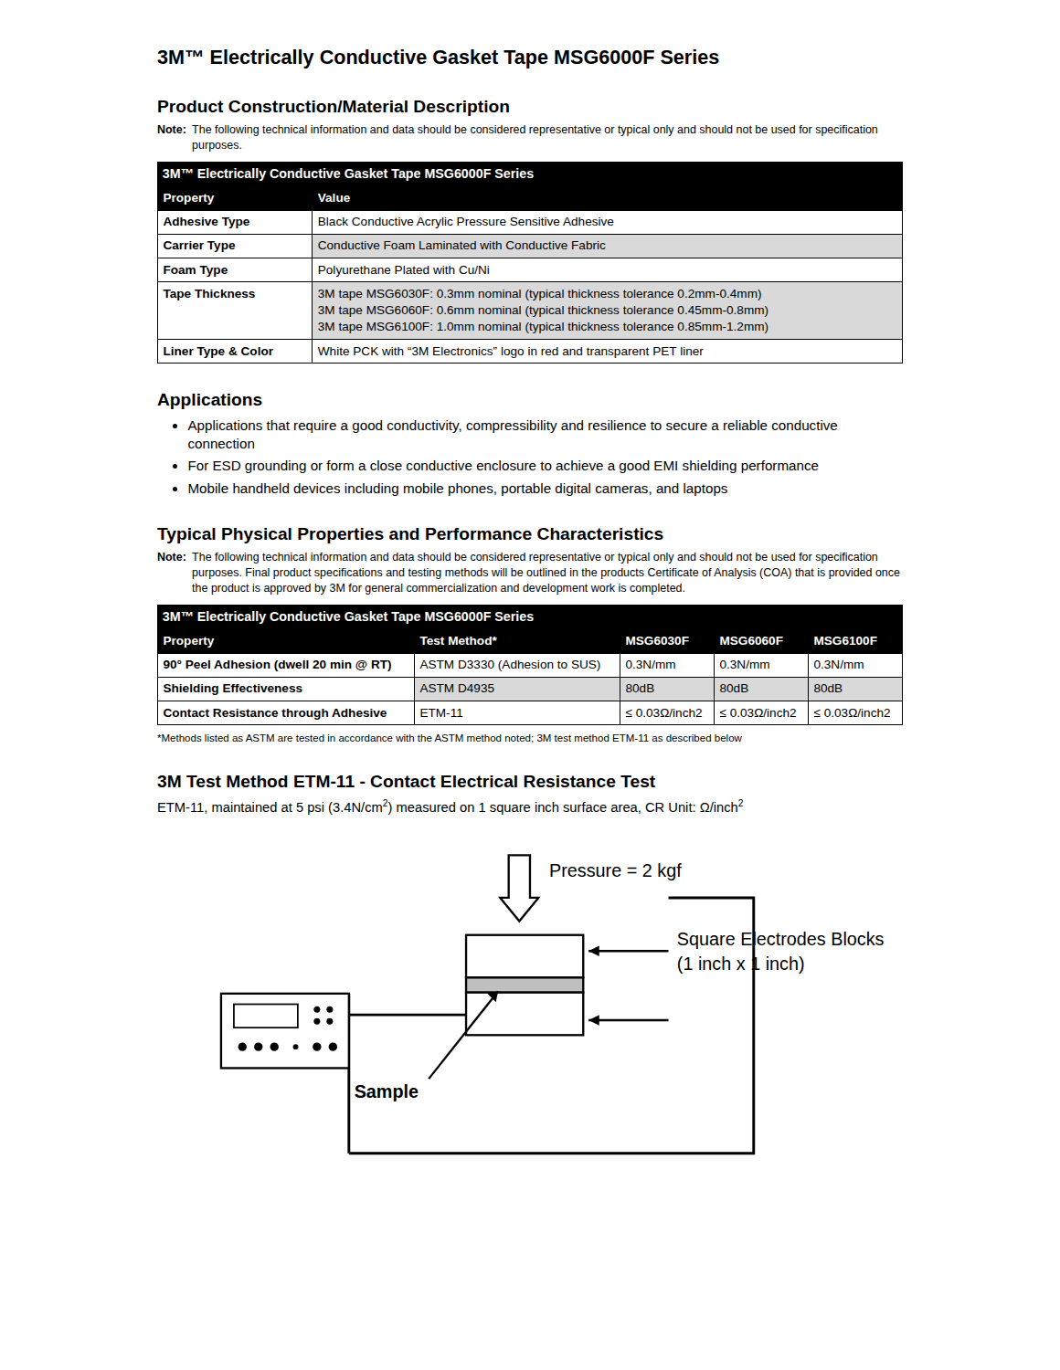3M™ Electrically Conductive Gasket Tape MSG6000F Series
Product Construction/Material Description
Note: The following technical information and data should be considered representative or typical only and should not be used for specification purposes.
3M™ Electrically Conductive Gasket Tape MSG6000F Series
| Property | Value |
| --- | --- |
| Adhesive Type | Black Conductive Acrylic Pressure Sensitive Adhesive |
| Carrier Type | Conductive Foam Laminated with Conductive Fabric |
| Foam Type | Polyurethane Plated with Cu/Ni |
| Tape Thickness | 3M tape MSG6030F: 0.3mm nominal (typical thickness tolerance 0.2mm-0.4mm) 3M tape MSG6060F: 0.6mm nominal (typical thickness tolerance 0.45mm-0.8mm) 3M tape MSG6100F: 1.0mm nominal (typical thickness tolerance 0.85mm-1.2mm) |
| Liner Type & Color | White PCK with “3M Electronics” logo in red and transparent PET liner |
Applications
Applications that require a good conductivity, compressibility and resilience to secure a reliable conductive connection
For ESD grounding or form a close conductive enclosure to achieve a good EMI shielding performance
Mobile handheld devices including mobile phones, portable digital cameras, and laptops
Typical Physical Properties and Performance Characteristics
Note: The following technical information and data should be considered representative or typical only and should not be used for specification purposes. Final product specifications and testing methods will be outlined in the products Certificate of Analysis (COA) that is provided once the product is approved by 3M for general commercialization and development work is completed.
3M™ Electrically Conductive Gasket Tape MSG6000F Series
| Property | Test Method* | MSG6030F | MSG6060F | MSG6100F |
| --- | --- | --- | --- | --- |
| 90° Peel Adhesion (dwell 20 min @ RT) | ASTM D3330 (Adhesion to SUS) | 0.3N/mm | 0.3N/mm | 0.3N/mm |
| Shielding Effectiveness | ASTM D4935 | 80dB | 80dB | 80dB |
| Contact Resistance through Adhesive | ETM-11 | ≤ 0.03Ω/inch2 | ≤ 0.03Ω/inch2 | ≤ 0.03Ω/inch2 |
*Methods listed as ASTM are tested in accordance with the ASTM method noted; 3M test method ETM-11 as described below
3M Test Method ETM-11 - Contact Electrical Resistance Test
ETM-11, maintained at 5 psi (3.4N/cm2) measured on 1 square inch surface area, CR Unit: Ω/inch2
Pressure = 2 kgf Square Electrodes Blocks (1 inch x 1 inch) Sample